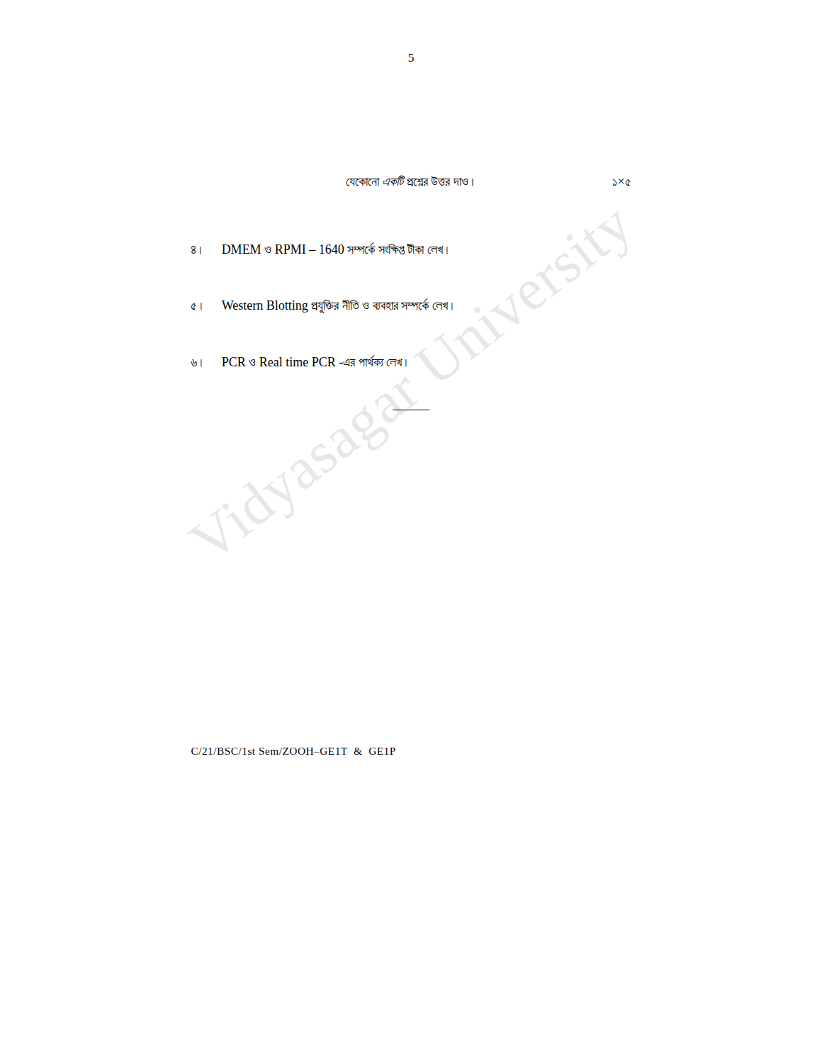Vidyasagar University
5
যেকোনো একটি প্রশ্নের উত্তর দাও।
১×৫
৪।DMEM ও RPMI – 1640 সম্পর্কে সংক্ষিপ্ত টীকা লেখ।
৫।Western Blotting প্রযুক্তির নীতি ও ব্যবহার সম্পর্কে লেখ।
৬।PCR ও Real time PCR -এর পার্থক্য লেখ।
C/21/BSC/1st Sem/ZOOH–GE1T & GE1P